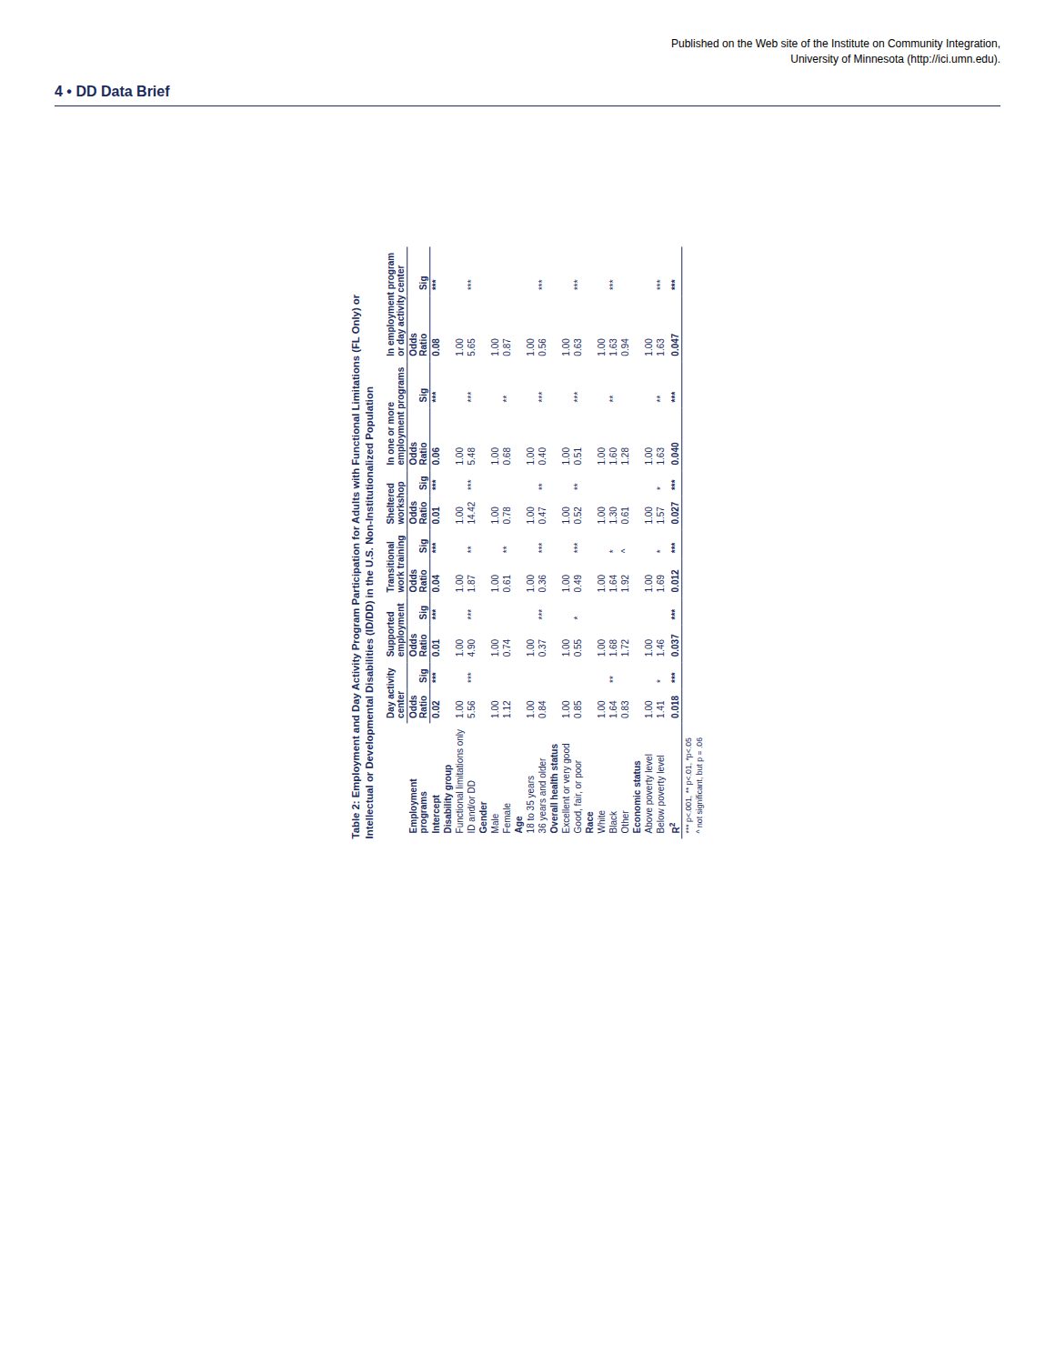Published on the Web site of the Institute on Community Integration,
University of Minnesota (http://ici.umn.edu).
4 • DD Data Brief
Table 2: Employment and Day Activity Program Participation for Adults with Functional Limitations (FL Only) or Intellectual or Developmental Disabilities (ID/DD) in the U.S. Non-Institutionalized Population
| Employment programs | Day activity center | Supported employment | Transitional work training | Sheltered workshop | In one or more employment programs | In employment program or day activity center |
| --- | --- | --- | --- | --- | --- | --- |
| Odds Ratio | Sig | Odds Ratio | Sig | Odds Ratio | Sig | Odds Ratio | Sig | Odds Ratio | Sig | Odds Ratio | Sig |
| Intercept | 0.02 | *** | 0.01 | *** | 0.04 | *** | 0.01 | *** | 0.06 | *** | 0.08 | *** |
| Disability group | |
| Functional limitations only | 1.00 | | 1.00 | | 1.00 | | 1.00 | | 1.00 | | 1.00 | |
| ID and/or DD | 5.56 | *** | 4.90 | *** | 1.87 | ** | 14.42 | *** | 5.48 | *** | 5.65 | *** |
| Gender | |
| Male | 1.00 | | 1.00 | | 1.00 | | 1.00 | | 1.00 | | 1.00 | |
| Female | 1.12 | | 0.74 | | 0.61 | ** | 0.78 | | 0.68 | ** | 0.87 | |
| Age | |
| 18 to 35 years | 1.00 | | 1.00 | | 1.00 | | 1.00 | | 1.00 | | 1.00 | |
| 36 years and older | 0.84 | | 0.37 | *** | 0.36 | *** | 0.47 | ** | 0.40 | *** | 0.56 | *** |
| Overall health status | |
| Excellent or very good | 1.00 | | 1.00 | | 1.00 | | 1.00 | | 1.00 | | 1.00 | |
| Good, fair, or poor | 0.85 | | 0.55 | * | 0.49 | *** | 0.52 | ** | 0.51 | *** | 0.63 | *** |
| Race | |
| White | 1.00 | | 1.00 | | 1.00 | | 1.00 | | 1.00 | | 1.00 | |
| Black | 1.64 | ** | 1.68 | | 1.64 | * | 1.30 | | 1.60 | ** | 1.63 | *** |
| Other | 0.83 | | 1.72 | | 1.92 | ^ | 0.61 | | 1.28 | | 0.94 | |
| Economic status | |
| Above poverty level | 1.00 | | 1.00 | | 1.00 | | 1.00 | | 1.00 | | 1.00 | |
| Below poverty level | 1.41 | * | 1.46 | | 1.69 | * | 1.57 | * | 1.63 | ** | 1.63 | *** |
| R 2 | 0.018 | *** | 0.037 | *** | 0.012 | *** | 0.027 | *** | 0.040 | *** | 0.047 | *** |
| *** p<.001, ** p<.01, *p<.05 ^ not significant, but p = .06 |